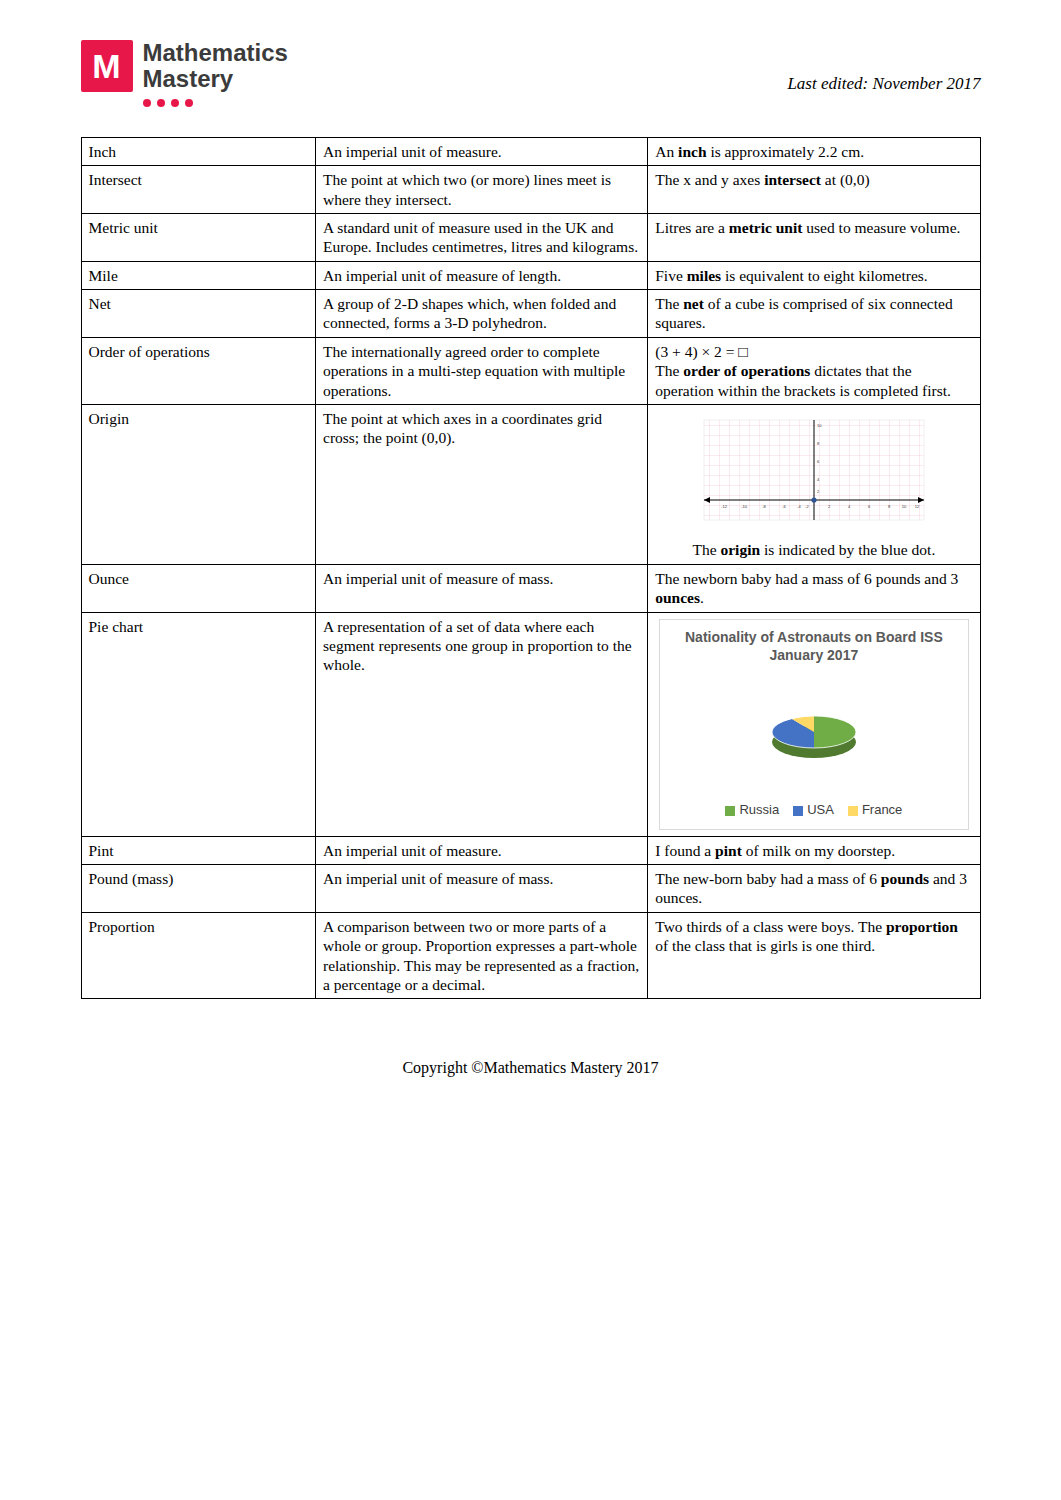M
Mathematics
Mastery
Last edited: November 2017
| Inch | An imperial unit of measure. | An inch is approximately 2.2 cm. |
| Intersect | The point at which two (or more) lines meet is where they intersect. | The x and y axes intersect at (0,0) |
| Metric unit | A standard unit of measure used in the UK and Europe. Includes centimetres, litres and kilograms. | Litres are a metric unit used to measure volume. |
| Mile | An imperial unit of measure of length. | Five miles is equivalent to eight kilometres. |
| Net | A group of 2-D shapes which, when folded and connected, forms a 3-D polyhedron. | The net of a cube is comprised of six connected squares. |
| Order of operations | The internationally agreed order to complete operations in a multi-step equation with multiple operations. | (3 + 4) × 2 = □ The order of operations dictates that the operation within the brackets is completed first. |
| Origin | The point at which axes in a coordinates grid cross; the point (0,0). | -12 -10 -8 -6 -4 -2 2 4 6 8 10 12 10 8 6 4 2 The origin is indicated by the blue dot. |
| Ounce | An imperial unit of measure of mass. | The newborn baby had a mass of 6 pounds and 3 ounces . |
| Pie chart | A representation of a set of data where each segment represents one group in proportion to the whole. | Nationality of Astronauts on Board ISS January 2017 Russia USA France |
| Pint | An imperial unit of measure. | I found a pint of milk on my doorstep. |
| Pound (mass) | An imperial unit of measure of mass. | The new-born baby had a mass of 6 pounds and 3 ounces. |
| Proportion | A comparison between two or more parts of a whole or group. Proportion expresses a part-whole relationship. This may be represented as a fraction, a percentage or a decimal. | Two thirds of a class were boys. The proportion of the class that is girls is one third. |
Copyright ©Mathematics Mastery 2017